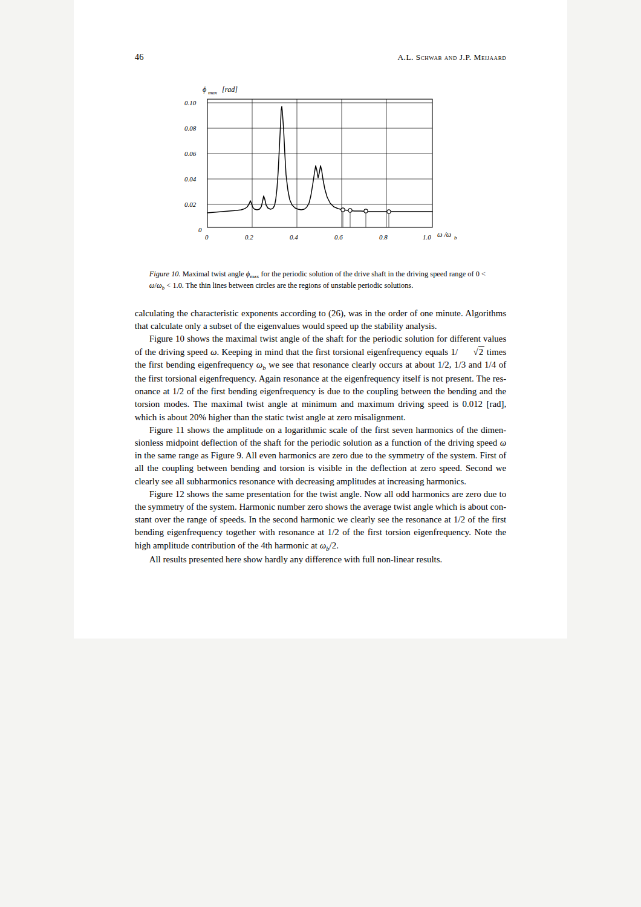46 A.L. Schwab and J.P. Meijaard
ϕ max [rad] 0.10 0.08 0.06 0.04 0.02 0 0 0.2 0.4 0.6 0.8 1.0 ω /ω b
Figure 10. Maximal twist angle ϕmax for the periodic solution of the drive shaft in the driving speed range of 0 < ω/ωb < 1.0. The thin lines between circles are the regions of unstable periodic solutions.
calculating the characteristic exponents according to (26), was in the order of one minute. Algorithms that calculate only a subset of the eigenvalues would speed up the stability analysis.
Figure 10 shows the maximal twist angle of the shaft for the periodic solution for different values of the driving speed ω. Keeping in mind that the first torsional eigenfrequency equals 1/√2 times the first bending eigenfrequency ωb we see that resonance clearly occurs at about 1/2, 1/3 and 1/4 of the first torsional eigenfrequency. Again resonance at the eigenfrequency itself is not present. The resonance at 1/2 of the first bending eigenfrequency is due to the coupling between the bending and the torsion modes. The maximal twist angle at minimum and maximum driving speed is 0.012 [rad], which is about 20% higher than the static twist angle at zero misalignment.
Figure 11 shows the amplitude on a logarithmic scale of the first seven harmonics of the dimensionless midpoint deflection of the shaft for the periodic solution as a function of the driving speed ω in the same range as Figure 9. All even harmonics are zero due to the symmetry of the system. First of all the coupling between bending and torsion is visible in the deflection at zero speed. Second we clearly see all subharmonics resonance with decreasing amplitudes at increasing harmonics.
Figure 12 shows the same presentation for the twist angle. Now all odd harmonics are zero due to the symmetry of the system. Harmonic number zero shows the average twist angle which is about constant over the range of speeds. In the second harmonic we clearly see the resonance at 1/2 of the first bending eigenfrequency together with resonance at 1/2 of the first torsion eigenfrequency. Note the high amplitude contribution of the 4th harmonic at ωb/2.
All results presented here show hardly any difference with full non-linear results.